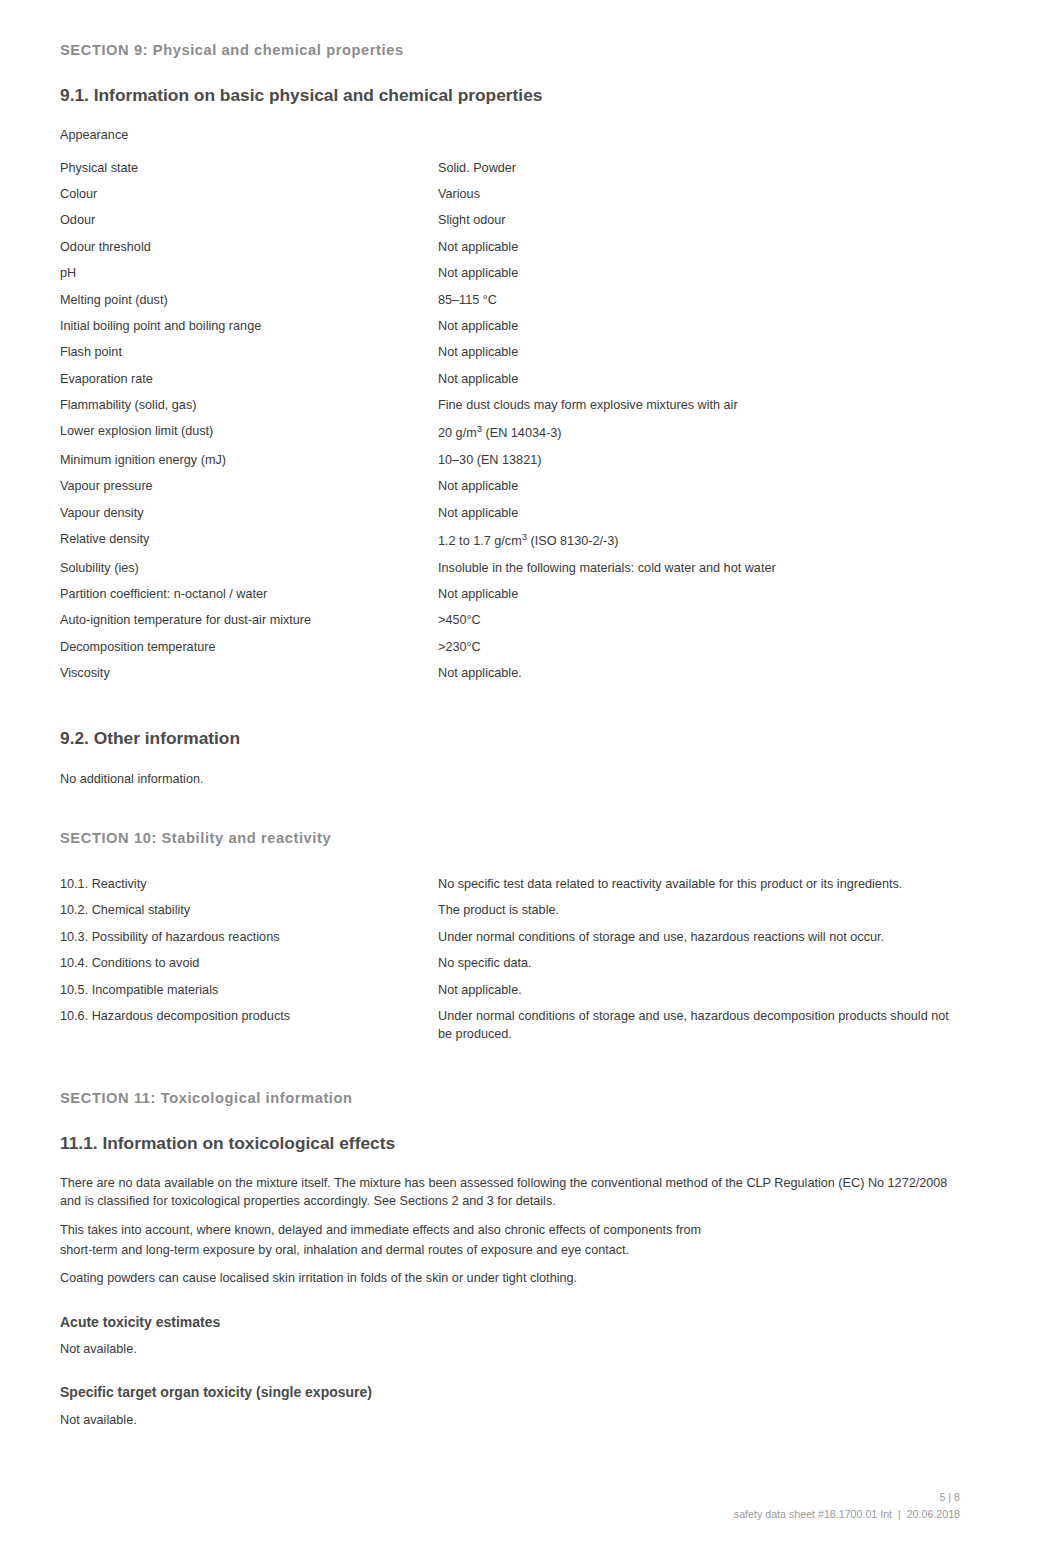SECTION 9: Physical and chemical properties
9.1. Information on basic physical and chemical properties
Appearance
| Physical state | Solid. Powder |
| Colour | Various |
| Odour | Slight odour |
| Odour threshold | Not applicable |
| pH | Not applicable |
| Melting point (dust) | 85–115 °C |
| Initial boiling point and boiling range | Not applicable |
| Flash point | Not applicable |
| Evaporation rate | Not applicable |
| Flammability (solid, gas) | Fine dust clouds may form explosive mixtures with air |
| Lower explosion limit (dust) | 20 g/m 3 (EN 14034-3) |
| Minimum ignition energy (mJ) | 10–30 (EN 13821) |
| Vapour pressure | Not applicable |
| Vapour density | Not applicable |
| Relative density | 1.2 to 1.7 g/cm 3 (ISO 8130-2/-3) |
| Solubility (ies) | Insoluble in the following materials: cold water and hot water |
| Partition coefficient: n-octanol / water | Not applicable |
| Auto-ignition temperature for dust-air mixture | >450°C |
| Decomposition temperature | >230°C |
| Viscosity | Not applicable. |
9.2. Other information
No additional information.
SECTION 10: Stability and reactivity
| 10.1. Reactivity | No specific test data related to reactivity available for this product or its ingredients. |
| 10.2. Chemical stability | The product is stable. |
| 10.3. Possibility of hazardous reactions | Under normal conditions of storage and use, hazardous reactions will not occur. |
| 10.4. Conditions to avoid | No specific data. |
| 10.5. Incompatible materials | Not applicable. |
| 10.6. Hazardous decomposition products | Under normal conditions of storage and use, hazardous decomposition products should not be produced. |
SECTION 11: Toxicological information
11.1. Information on toxicological effects
There are no data available on the mixture itself. The mixture has been assessed following the conventional method of the CLP Regulation (EC) No 1272/2008 and is classified for toxicological properties accordingly. See Sections 2 and 3 for details.
This takes into account, where known, delayed and immediate effects and also chronic effects of components from
short-term and long-term exposure by oral, inhalation and dermal routes of exposure and eye contact.
Coating powders can cause localised skin irritation in folds of the skin or under tight clothing.
Acute toxicity estimates
Not available.
Specific target organ toxicity (single exposure)
Not available.
5 | 8
safety data sheet #18.1700.01 Int | 20.06.2018